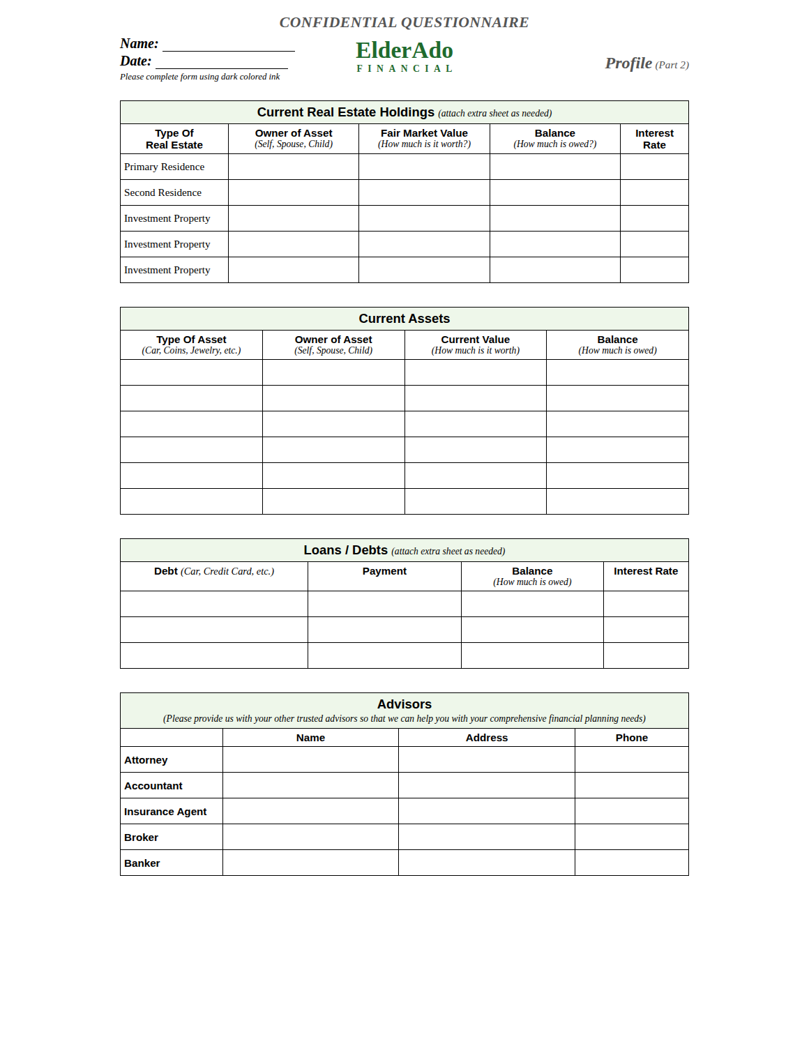CONFIDENTIAL QUESTIONNAIRE
Name:
Date:
Please complete form using dark colored ink
Elder Ado
FINANCIAL
Profile (Part 2)
Current Real Estate Holdings (attach extra sheet as needed)
| Type Of Real Estate | Owner of Asset (Self, Spouse, Child) | Fair Market Value (How much is it worth?) | Balance (How much is owed?) | Interest Rate |
| --- | --- | --- | --- | --- |
| Primary Residence | | | | |
| Second Residence | | | | |
| Investment Property | | | | |
| Investment Property | | | | |
| Investment Property | | | | |
Current Assets
| Type Of Asset (Car, Coins, Jewelry, etc.) | Owner of Asset (Self, Spouse, Child) | Current Value (How much is it worth) | Balance (How much is owed) |
| --- | --- | --- | --- |
Loans / Debts (attach extra sheet as needed)
| Debt (Car, Credit Card, etc.) | Payment | Balance (How much is owed) | Interest Rate |
| --- | --- | --- | --- |
Advisors (Please provide us with your other trusted advisors so that we can help you with your comprehensive financial planning needs)
| | Name | Address | Phone |
| --- | --- | --- | --- |
| Attorney | | | |
| Accountant | | | |
| Insurance Agent | | | |
| Broker | | | |
| Banker | | | |